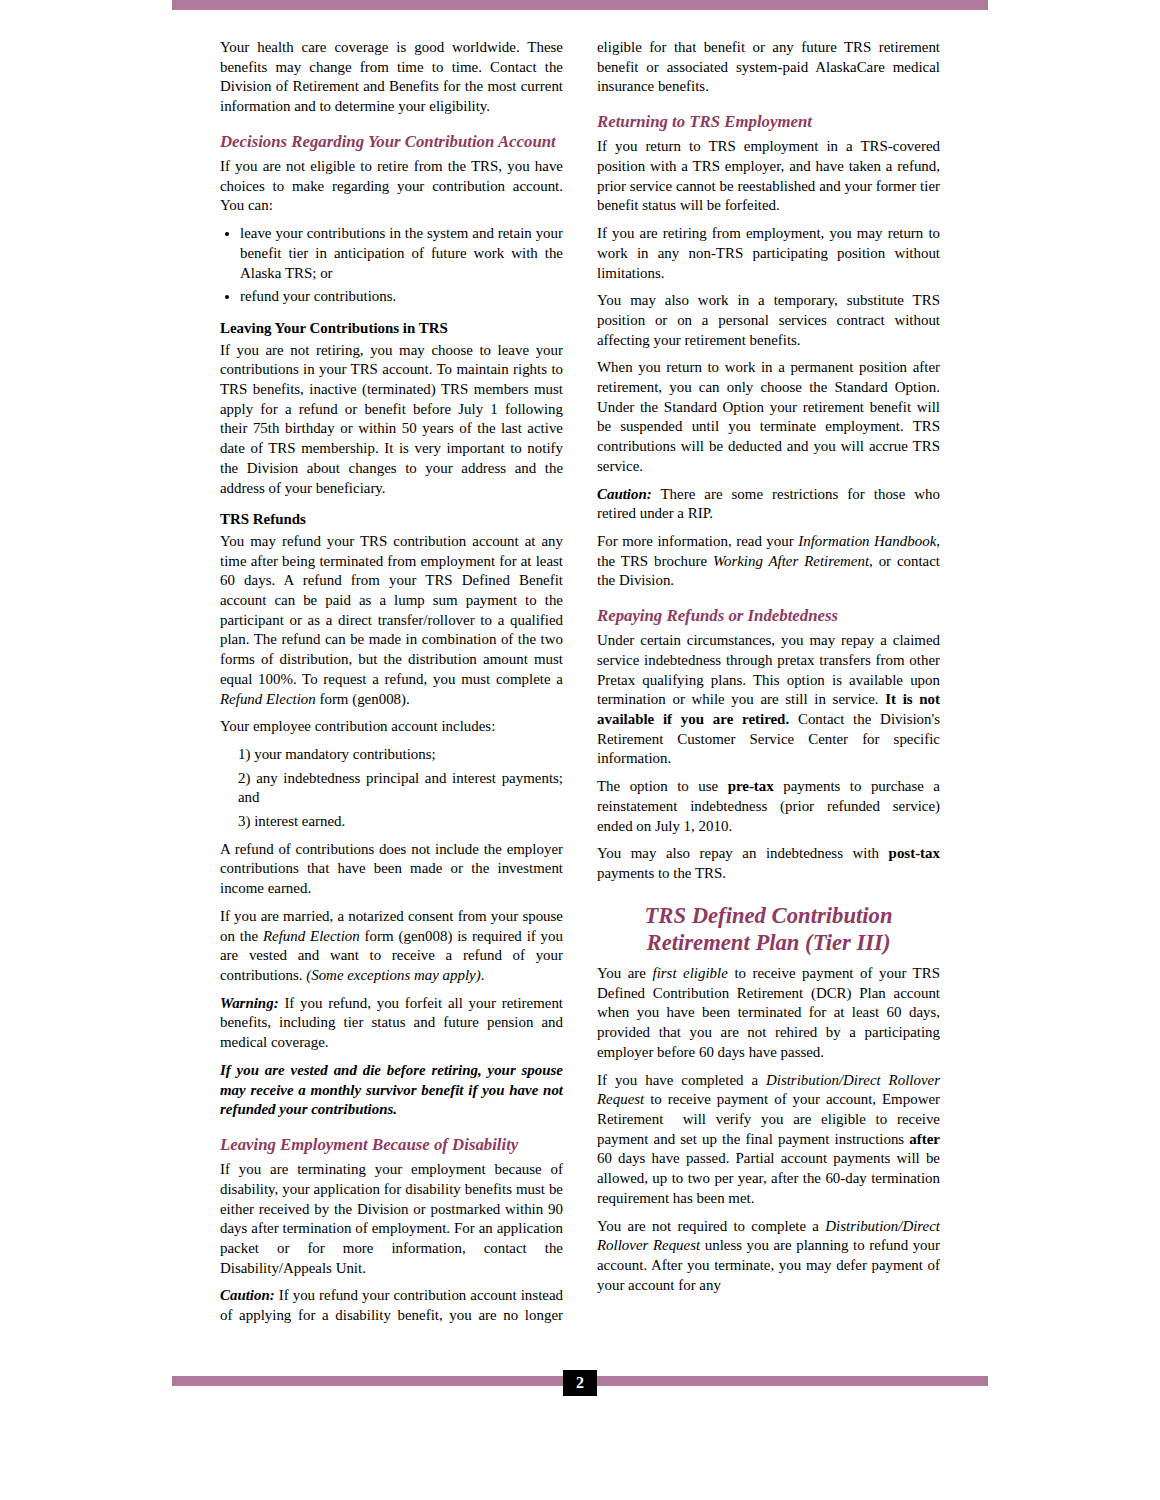Your health care coverage is good worldwide. These benefits may change from time to time. Contact the Division of Retirement and Benefits for the most current information and to determine your eligibility.
Decisions Regarding Your Contribution Account
If you are not eligible to retire from the TRS, you have choices to make regarding your contribution account. You can:
leave your contributions in the system and retain your benefit tier in anticipation of future work with the Alaska TRS; or
refund your contributions.
Leaving Your Contributions in TRS
If you are not retiring, you may choose to leave your contributions in your TRS account. To maintain rights to TRS benefits, inactive (terminated) TRS members must apply for a refund or benefit before July 1 following their 75th birthday or within 50 years of the last active date of TRS membership. It is very important to notify the Division about changes to your address and the address of your beneficiary.
TRS Refunds
You may refund your TRS contribution account at any time after being terminated from employment for at least 60 days. A refund from your TRS Defined Benefit account can be paid as a lump sum payment to the participant or as a direct transfer/rollover to a qualified plan. The refund can be made in combination of the two forms of distribution, but the distribution amount must equal 100%. To request a refund, you must complete a Refund Election form (gen008).
Your employee contribution account includes:
your mandatory contributions;
any indebtedness principal and interest payments; and
interest earned.
A refund of contributions does not include the employer contributions that have been made or the investment income earned.
If you are married, a notarized consent from your spouse on the Refund Election form (gen008) is required if you are vested and want to receive a refund of your contributions. (Some exceptions may apply).
Warning: If you refund, you forfeit all your retirement benefits, including tier status and future pension and medical coverage.
If you are vested and die before retiring, your spouse may receive a monthly survivor benefit if you have not refunded your contributions.
Leaving Employment Because of Disability
If you are terminating your employment because of disability, your application for disability benefits must be either received by the Division or postmarked within 90 days after termination of employment. For an application packet or for more information, contact the Disability/Appeals Unit.
Caution: If you refund your contribution account instead of applying for a disability benefit, you are no longer eligible for that benefit or any future TRS retirement benefit or associated system-paid AlaskaCare medical insurance benefits.
Returning to TRS Employment
If you return to TRS employment in a TRS-covered position with a TRS employer, and have taken a refund, prior service cannot be reestablished and your former tier benefit status will be forfeited.
If you are retiring from employment, you may return to work in any non-TRS participating position without limitations.
You may also work in a temporary, substitute TRS position or on a personal services contract without affecting your retirement benefits.
When you return to work in a permanent position after retirement, you can only choose the Standard Option. Under the Standard Option your retirement benefit will be suspended until you terminate employment. TRS contributions will be deducted and you will accrue TRS service.
Caution: There are some restrictions for those who retired under a RIP.
For more information, read your Information Handbook, the TRS brochure Working After Retirement, or contact the Division.
Repaying Refunds or Indebtedness
Under certain circumstances, you may repay a claimed service indebtedness through pretax transfers from other Pretax qualifying plans. This option is available upon termination or while you are still in service. It is not available if you are retired. Contact the Division's Retirement Customer Service Center for specific information.
The option to use pre-tax payments to purchase a reinstatement indebtedness (prior refunded service) ended on July 1, 2010.
You may also repay an indebtedness with post-tax payments to the TRS.
TRS Defined Contribution Retirement Plan (Tier III)
You are first eligible to receive payment of your TRS Defined Contribution Retirement (DCR) Plan account when you have been terminated for at least 60 days, provided that you are not rehired by a participating employer before 60 days have passed.
If you have completed a Distribution/Direct Rollover Request to receive payment of your account, Empower Retirement will verify you are eligible to receive payment and set up the final payment instructions after 60 days have passed. Partial account payments will be allowed, up to two per year, after the 60-day termination requirement has been met.
You are not required to complete a Distribution/Direct Rollover Request unless you are planning to refund your account. After you terminate, you may defer payment of your account for any
2